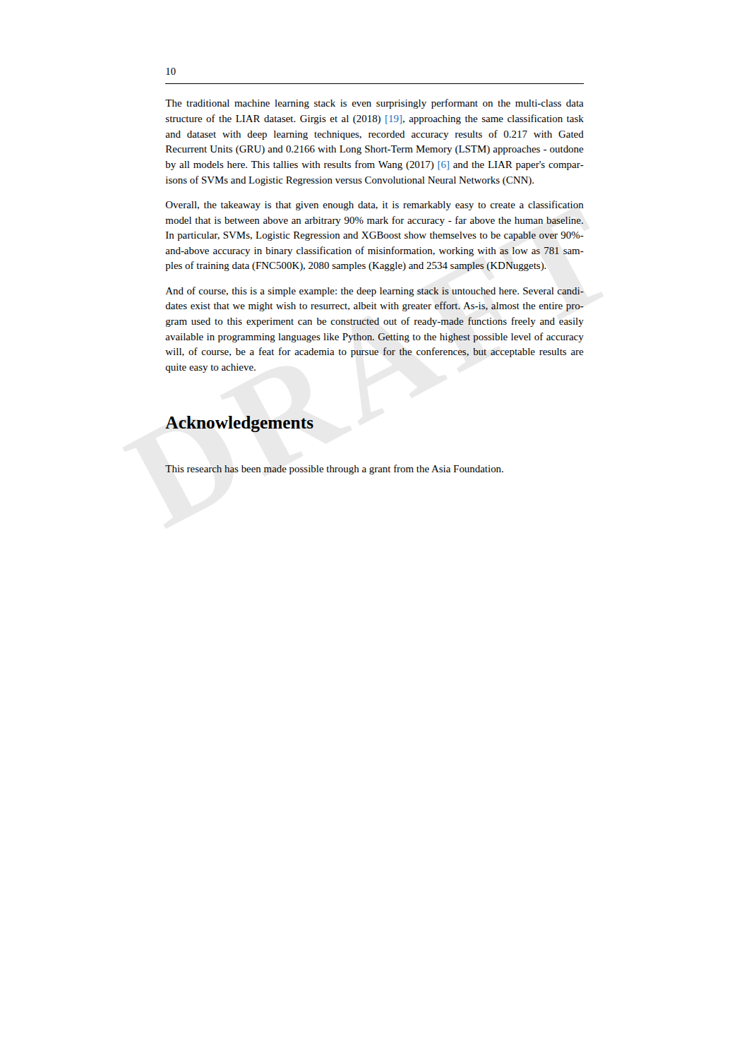DRAFT
10
The traditional machine learning stack is even surprisingly performant on the multi-class data structure of the LIAR dataset. Girgis et al (2018) [19], approaching the same classification task and dataset with deep learning techniques, recorded accuracy results of 0.217 with Gated Recurrent Units (GRU) and 0.2166 with Long Short-Term Memory (LSTM) approaches - outdone by all models here. This tallies with results from Wang (2017) [6] and the LIAR paper's comparisons of SVMs and Logistic Regression versus Convolutional Neural Networks (CNN).
Overall, the takeaway is that given enough data, it is remarkably easy to create a classification model that is between above an arbitrary 90% mark for accuracy - far above the human baseline. In particular, SVMs, Logistic Regression and XGBoost show themselves to be capable over 90%-and-above accuracy in binary classification of misinformation, working with as low as 781 samples of training data (FNC500K), 2080 samples (Kaggle) and 2534 samples (KDNuggets).
And of course, this is a simple example: the deep learning stack is untouched here. Several candidates exist that we might wish to resurrect, albeit with greater effort. As-is, almost the entire program used to this experiment can be constructed out of ready-made functions freely and easily available in programming languages like Python. Getting to the highest possible level of accuracy will, of course, be a feat for academia to pursue for the conferences, but acceptable results are quite easy to achieve.
Acknowledgements
This research has been made possible through a grant from the Asia Foundation.